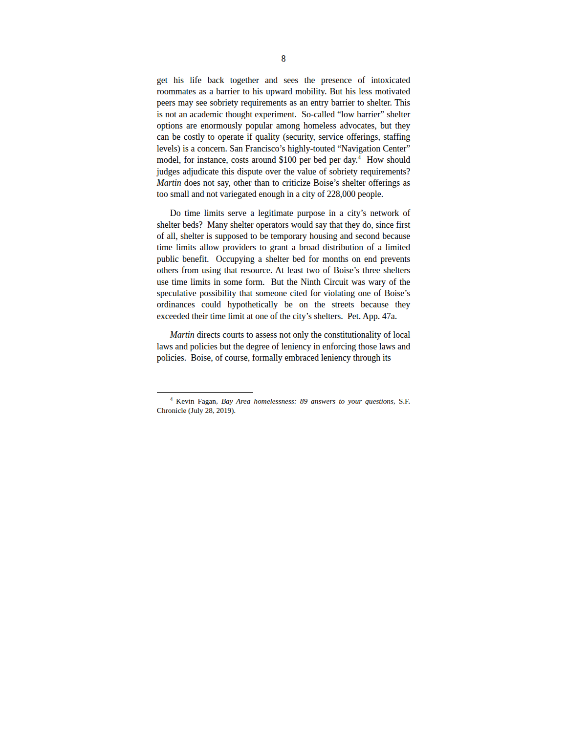8
get his life back together and sees the presence of intoxicated roommates as a barrier to his upward mobility. But his less motivated peers may see sobriety requirements as an entry barrier to shelter. This is not an academic thought experiment. So-called “low barrier” shelter options are enormously popular among homeless advocates, but they can be costly to operate if quality (security, service offerings, staffing levels) is a concern. San Francisco’s highly-touted “Navigation Center” model, for instance, costs around $100 per bed per day.4 How should judges adjudicate this dispute over the value of sobriety requirements? Martin does not say, other than to criticize Boise’s shelter offerings as too small and not variegated enough in a city of 228,000 people.
Do time limits serve a legitimate purpose in a city’s network of shelter beds? Many shelter operators would say that they do, since first of all, shelter is supposed to be temporary housing and second because time limits allow providers to grant a broad distribution of a limited public benefit. Occupying a shelter bed for months on end prevents others from using that resource. At least two of Boise’s three shelters use time limits in some form. But the Ninth Circuit was wary of the speculative possibility that someone cited for violating one of Boise’s ordinances could hypothetically be on the streets because they exceeded their time limit at one of the city’s shelters. Pet. App. 47a.
Martin directs courts to assess not only the constitutionality of local laws and policies but the degree of leniency in enforcing those laws and policies. Boise, of course, formally embraced leniency through its
4 Kevin Fagan, Bay Area homelessness: 89 answers to your questions, S.F. Chronicle (July 28, 2019).